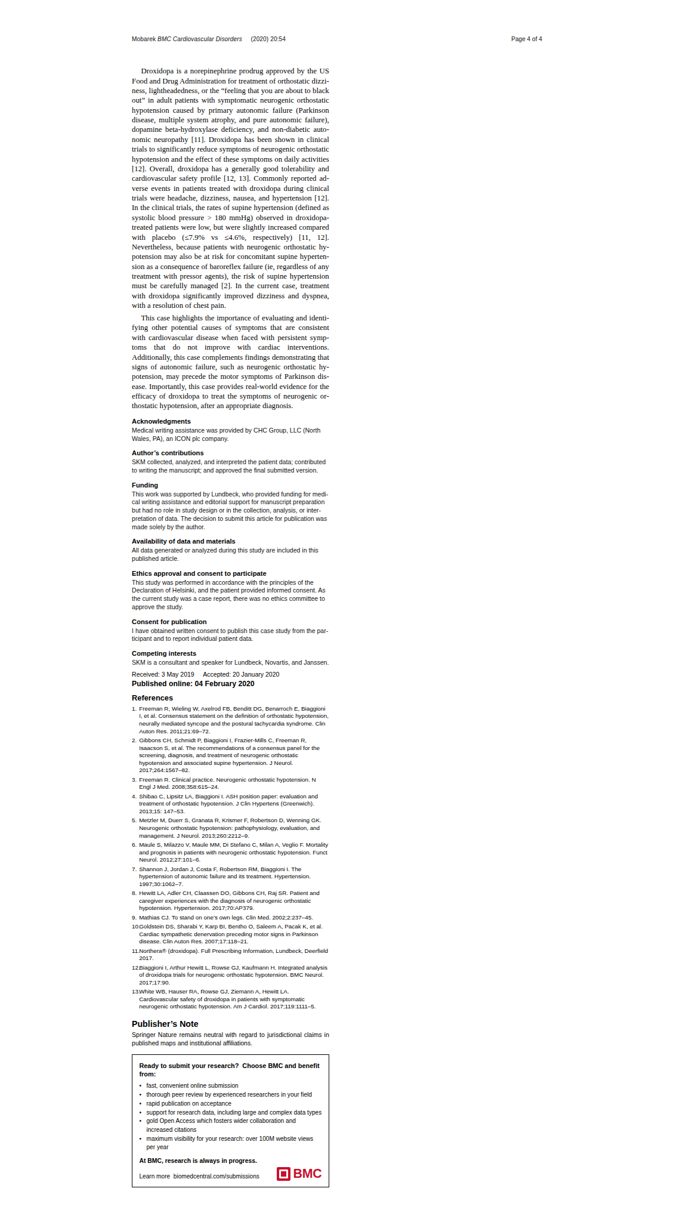Mobarek BMC Cardiovascular Disorders (2020) 20:54
Page 4 of 4
Droxidopa is a norepinephrine prodrug approved by the US Food and Drug Administration for treatment of orthostatic dizziness, lightheadedness, or the “feeling that you are about to black out” in adult patients with symptomatic neurogenic orthostatic hypotension caused by primary autonomic failure (Parkinson disease, multiple system atrophy, and pure autonomic failure), dopamine beta-hydroxylase deficiency, and non-diabetic autonomic neuropathy [11]. Droxidopa has been shown in clinical trials to significantly reduce symptoms of neurogenic orthostatic hypotension and the effect of these symptoms on daily activities [12]. Overall, droxidopa has a generally good tolerability and cardiovascular safety profile [12, 13]. Commonly reported adverse events in patients treated with droxidopa during clinical trials were headache, dizziness, nausea, and hypertension [12]. In the clinical trials, the rates of supine hypertension (defined as systolic blood pressure > 180 mmHg) observed in droxidopa-treated patients were low, but were slightly increased compared with placebo (≤7.9% vs ≤4.6%, respectively) [11, 12]. Nevertheless, because patients with neurogenic orthostatic hypotension may also be at risk for concomitant supine hypertension as a consequence of baroreflex failure (ie, regardless of any treatment with pressor agents), the risk of supine hypertension must be carefully managed [2]. In the current case, treatment with droxidopa significantly improved dizziness and dyspnea, with a resolution of chest pain.
This case highlights the importance of evaluating and identifying other potential causes of symptoms that are consistent with cardiovascular disease when faced with persistent symptoms that do not improve with cardiac interventions. Additionally, this case complements findings demonstrating that signs of autonomic failure, such as neurogenic orthostatic hypotension, may precede the motor symptoms of Parkinson disease. Importantly, this case provides real-world evidence for the efficacy of droxidopa to treat the symptoms of neurogenic orthostatic hypotension, after an appropriate diagnosis.
Acknowledgments
Medical writing assistance was provided by CHC Group, LLC (North Wales, PA), an ICON plc company.
Author’s contributions
SKM collected, analyzed, and interpreted the patient data; contributed to writing the manuscript; and approved the final submitted version.
Funding
This work was supported by Lundbeck, who provided funding for medical writing assistance and editorial support for manuscript preparation but had no role in study design or in the collection, analysis, or interpretation of data. The decision to submit this article for publication was made solely by the author.
Availability of data and materials
All data generated or analyzed during this study are included in this published article.
Ethics approval and consent to participate
This study was performed in accordance with the principles of the Declaration of Helsinki, and the patient provided informed consent. As the current study was a case report, there was no ethics committee to approve the study.
Consent for publication
I have obtained written consent to publish this case study from the participant and to report individual patient data.
Competing interests
SKM is a consultant and speaker for Lundbeck, Novartis, and Janssen.
Received: 3 May 2019 Accepted: 20 January 2020
Published online: 04 February 2020
References
Freeman R, Wieling W, Axelrod FB, Benditt DG, Benarroch E, Biaggioni I, et al. Consensus statement on the definition of orthostatic hypotension, neurally mediated syncope and the postural tachycardia syndrome. Clin Auton Res. 2011;21:69–72.
Gibbons CH, Schmidt P, Biaggioni I, Frazier-Mills C, Freeman R, Isaacson S, et al. The recommendations of a consensus panel for the screening, diagnosis, and treatment of neurogenic orthostatic hypotension and associated supine hypertension. J Neurol. 2017;264:1567–82.
Freeman R. Clinical practice. Neurogenic orthostatic hypotension. N Engl J Med. 2008;358:615–24.
Shibao C, Lipsitz LA, Biaggioni I. ASH position paper: evaluation and treatment of orthostatic hypotension. J Clin Hypertens (Greenwich). 2013;15: 147–53.
Metzler M, Duerr S, Granata R, Krismer F, Robertson D, Wenning GK. Neurogenic orthostatic hypotension: pathophysiology, evaluation, and management. J Neurol. 2013;260:2212–9.
Maule S, Milazzo V, Maule MM, Di Stefano C, Milan A, Veglio F. Mortality and prognosis in patients with neurogenic orthostatic hypotension. Funct Neurol. 2012;27:101–6.
Shannon J, Jordan J, Costa F, Robertson RM, Biaggioni I. The hypertension of autonomic failure and its treatment. Hypertension. 1997;30:1062–7.
Hewitt LA, Adler CH, Claassen DO, Gibbons CH, Raj SR. Patient and caregiver experiences with the diagnosis of neurogenic orthostatic hypotension. Hypertension. 2017;70:AP379.
Mathias CJ. To stand on one’s own legs. Clin Med. 2002;2:237–45.
Goldstein DS, Sharabi Y, Karp BI, Bentho O, Saleem A, Pacak K, et al. Cardiac sympathetic denervation preceding motor signs in Parkinson disease. Clin Auton Res. 2007;17:118–21.
Northera® (droxidopa). Full Prescribing Information, Lundbeck, Deerfield 2017.
Biaggioni I, Arthur Hewitt L, Rowse GJ, Kaufmann H. Integrated analysis of droxidopa trials for neurogenic orthostatic hypotension. BMC Neurol. 2017;17:90.
White WB, Hauser RA, Rowse GJ, Ziemann A, Hewitt LA. Cardiovascular safety of droxidopa in patients with symptomatic neurogenic orthostatic hypotension. Am J Cardiol. 2017;119:1111–5.
Publisher’s Note
Springer Nature remains neutral with regard to jurisdictional claims in published maps and institutional affiliations.
Ready to submit your research? Choose BMC and benefit from:
fast, convenient online submission
thorough peer review by experienced researchers in your field
rapid publication on acceptance
support for research data, including large and complex data types
gold Open Access which fosters wider collaboration and increased citations
maximum visibility for your research: over 100M website views per year
At BMC, research is always in progress.
Learn more biomedcentral.com/submissions
BMC